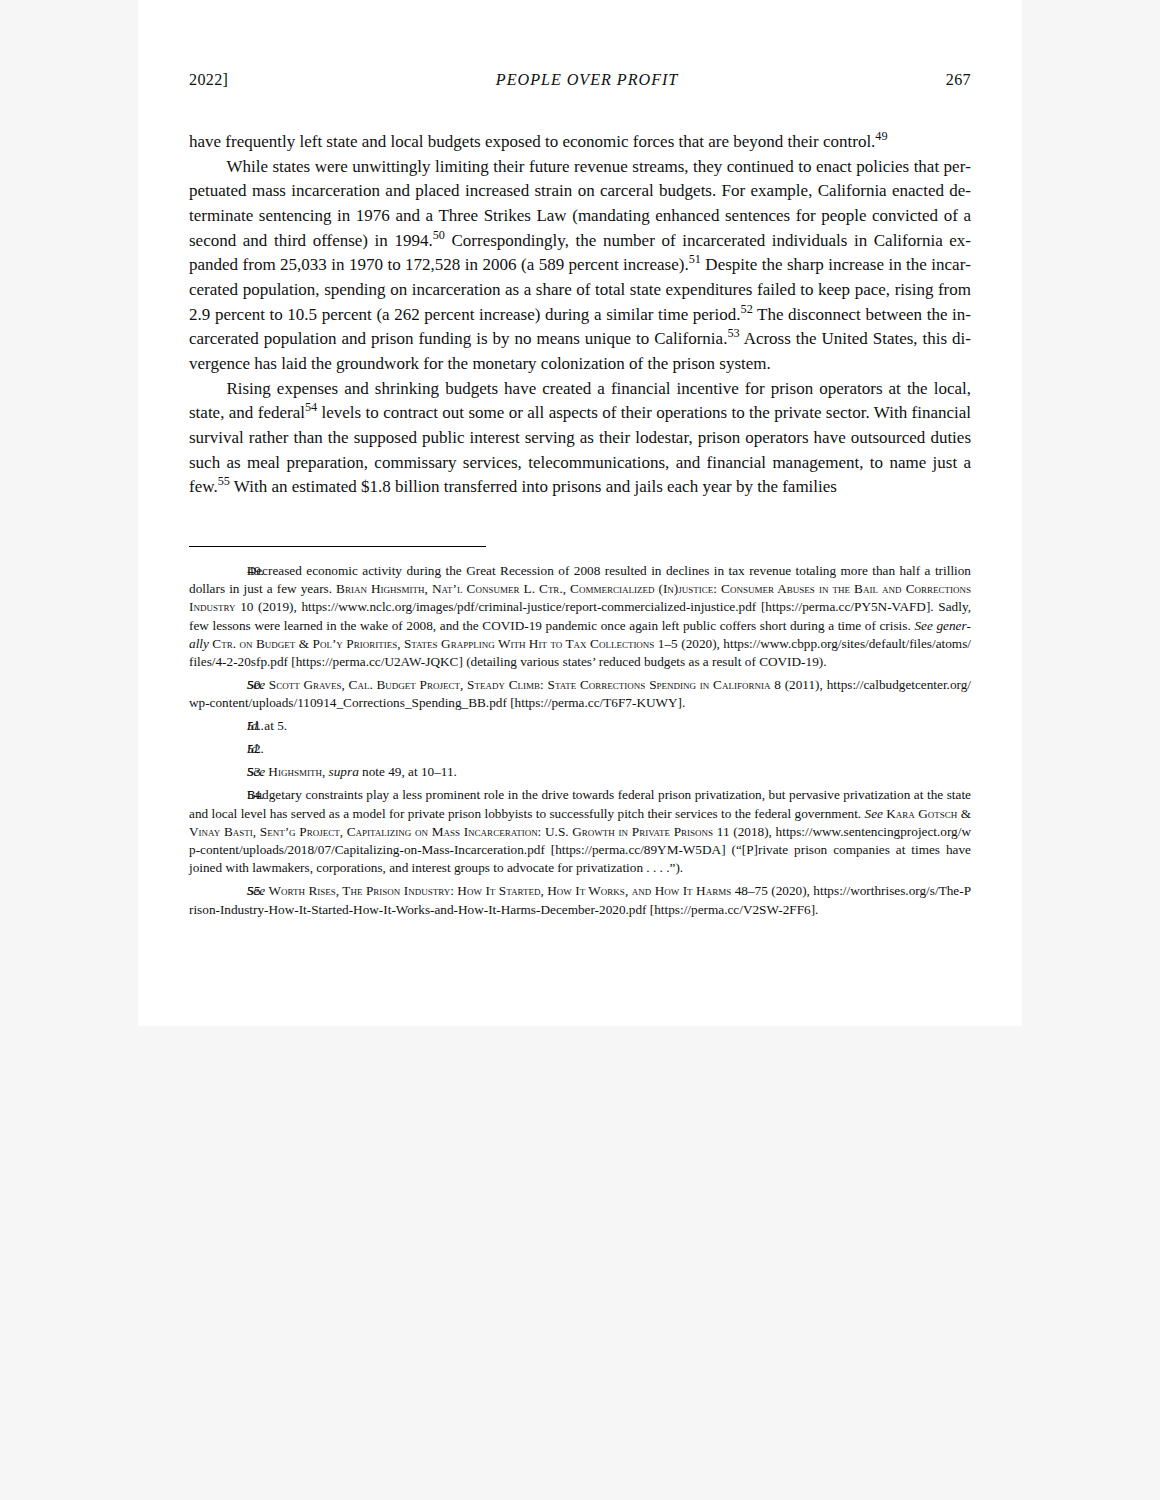2022] People Over Profit 267
have frequently left state and local budgets exposed to economic forces that are beyond their control.49
While states were unwittingly limiting their future revenue streams, they continued to enact policies that perpetuated mass incarceration and placed increased strain on carceral budgets. For example, California enacted determinate sentencing in 1976 and a Three Strikes Law (mandating enhanced sentences for people convicted of a second and third offense) in 1994.50 Correspondingly, the number of incarcerated individuals in California expanded from 25,033 in 1970 to 172,528 in 2006 (a 589 percent increase).51 Despite the sharp increase in the incarcerated population, spending on incarceration as a share of total state expenditures failed to keep pace, rising from 2.9 percent to 10.5 percent (a 262 percent increase) during a similar time period.52 The disconnect between the incarcerated population and prison funding is by no means unique to California.53 Across the United States, this divergence has laid the groundwork for the monetary colonization of the prison system.
Rising expenses and shrinking budgets have created a financial incentive for prison operators at the local, state, and federal54 levels to contract out some or all aspects of their operations to the private sector. With financial survival rather than the supposed public interest serving as their lodestar, prison operators have outsourced duties such as meal preparation, commissary services, telecommunications, and financial management, to name just a few.55 With an estimated $1.8 billion transferred into prisons and jails each year by the families
Decreased economic activity during the Great Recession of 2008 resulted in declines in tax revenue totaling more than half a trillion dollars in just a few years. Brian Highsmith, Nat’l Consumer L. Ctr., Commercialized (In)justice: Consumer Abuses in the Bail and Corrections Industry 10 (2019), https://www.nclc.org/images/pdf/criminal-justice/report-commercialized-injustice.pdf [https://perma.cc/PY5N-VAFD]. Sadly, few lessons were learned in the wake of 2008, and the COVID-19 pandemic once again left public coffers short during a time of crisis. See generally Ctr. on Budget & Pol’y Priorities, States Grappling With Hit to Tax Collections 1–5 (2020), https://www.cbpp.org/sites/default/files/atoms/files/4-2-20sfp.pdf [https://perma.cc/U2AW-JQKC] (detailing various states’ reduced budgets as a result of COVID-19).
See Scott Graves, Cal. Budget Project, Steady Climb: State Corrections Spending in California 8 (2011), https://calbudgetcenter.org/wp-content/uploads/110914_Corrections_Spending_BB.pdf [https://perma.cc/T6F7-KUWY].
Id. at 5.
Id.
See Highsmith, supra note 49, at 10–11.
Budgetary constraints play a less prominent role in the drive towards federal prison privatization, but pervasive privatization at the state and local level has served as a model for private prison lobbyists to successfully pitch their services to the federal government. See Kara Gotsch & Vinay Basti, Sent’g Project, Capitalizing on Mass Incarceration: U.S. Growth in Private Prisons 11 (2018), https://www.sentencingproject.org/wp-content/uploads/2018/07/Capitalizing-on-Mass-Incarceration.pdf [https://perma.cc/89YM-W5DA] (“[P]rivate prison companies at times have joined with lawmakers, corporations, and interest groups to advocate for privatization . . . .”).
See Worth Rises, The Prison Industry: How It Started, How It Works, and How It Harms 48–75 (2020), https://worthrises.org/s/The-Prison-Industry-How-It-Started-How-It-Works-and-How-It-Harms-December-2020.pdf [https://perma.cc/V2SW-2FF6].